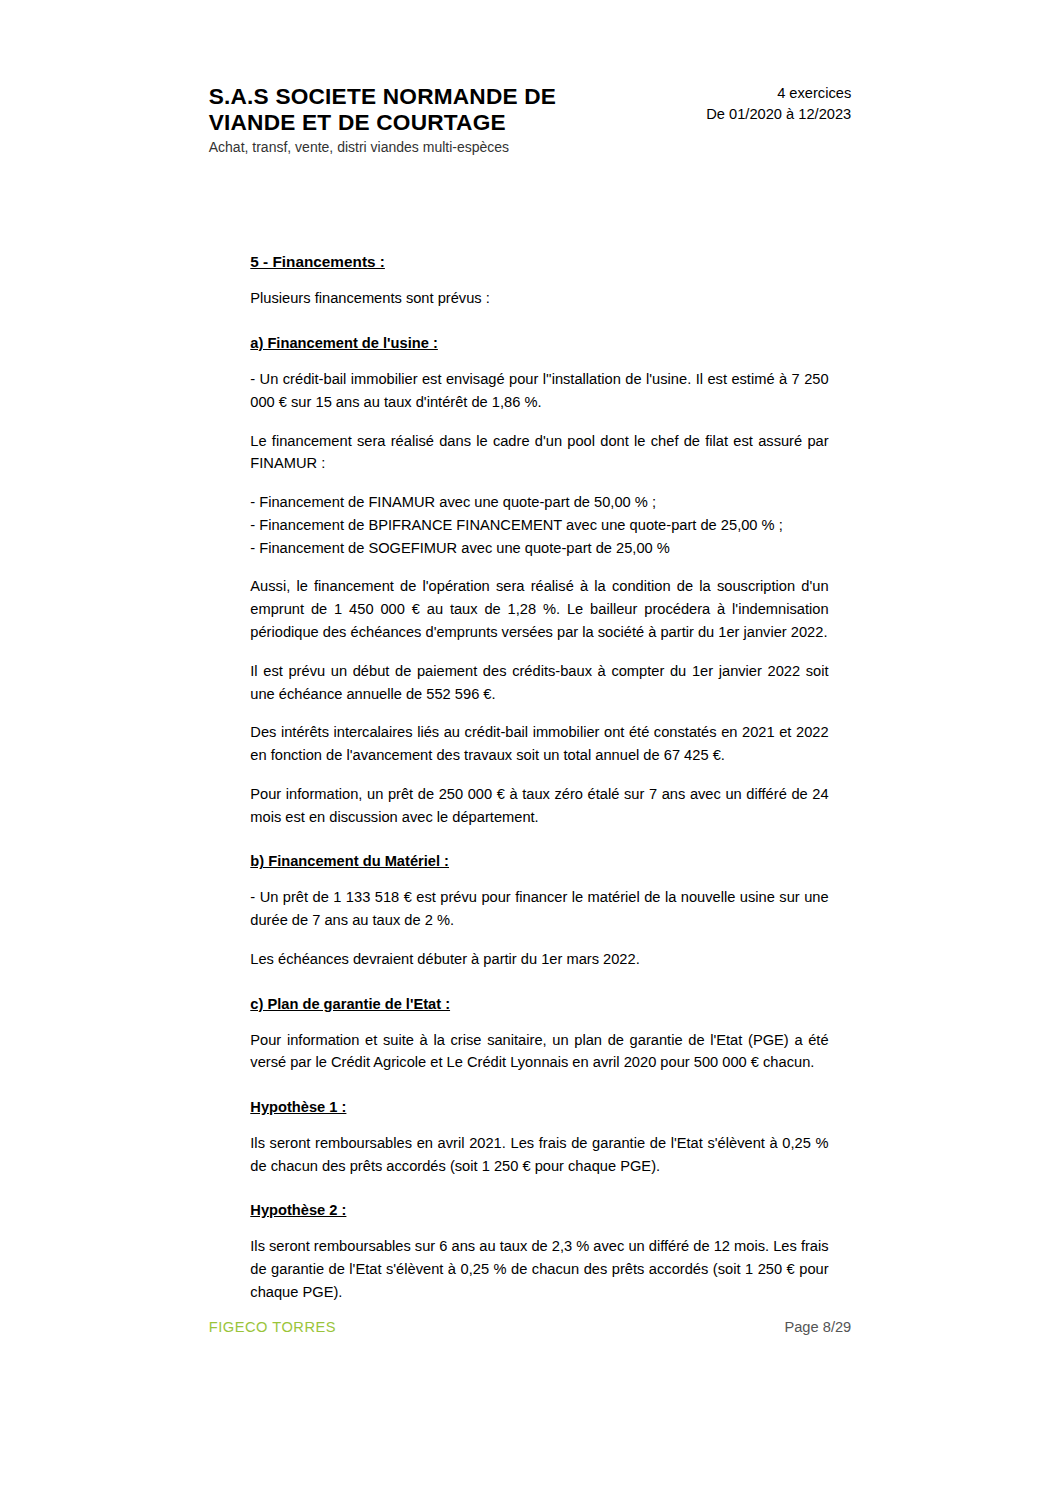S.A.S SOCIETE NORMANDE DE
VIANDE ET DE COURTAGE
Achat, transf, vente, distri viandes multi-espèces
4 exercices
De 01/2020 à 12/2023
5 - Financements :
Plusieurs financements sont prévus :
a) Financement de l'usine :
- Un crédit-bail immobilier est envisagé pour l''installation de l'usine. Il est estimé à 7 250 000 € sur 15 ans au taux d'intérêt de 1,86 %.
Le financement sera réalisé dans le cadre d'un pool dont le chef de filat est assuré par FINAMUR :
- Financement de FINAMUR avec une quote-part de 50,00 % ;
- Financement de BPIFRANCE FINANCEMENT avec une quote-part de 25,00 % ;
- Financement de SOGEFIMUR avec une quote-part de 25,00 %
Aussi, le financement de l'opération sera réalisé à la condition de la souscription d'un emprunt de 1 450 000 € au taux de 1,28 %. Le bailleur procédera à l'indemnisation périodique des échéances d'emprunts versées par la société à partir du 1er janvier 2022.
Il est prévu un début de paiement des crédits-baux à compter du 1er janvier 2022 soit une échéance annuelle de 552 596 €.
Des intérêts intercalaires liés au crédit-bail immobilier ont été constatés en 2021 et 2022 en fonction de l'avancement des travaux soit un total annuel de 67 425 €.
Pour information, un prêt de 250 000 € à taux zéro étalé sur 7 ans avec un différé de 24 mois est en discussion avec le département.
b) Financement du Matériel :
- Un prêt de 1 133 518 € est prévu pour financer le matériel de la nouvelle usine sur une durée de 7 ans au taux de 2 %.
Les échéances devraient débuter à partir du 1er mars 2022.
c) Plan de garantie de l'Etat :
Pour information et suite à la crise sanitaire, un plan de garantie de l'Etat (PGE) a été versé par le Crédit Agricole et Le Crédit Lyonnais en avril 2020 pour 500 000 € chacun.
Hypothèse 1 :
Ils seront remboursables en avril 2021. Les frais de garantie de l'Etat s'élèvent à 0,25 % de chacun des prêts accordés (soit 1 250 € pour chaque PGE).
Hypothèse 2 :
Ils seront remboursables sur 6 ans au taux de 2,3 % avec un différé de 12 mois. Les frais de garantie de l'Etat s'élèvent à 0,25 % de chacun des prêts accordés (soit 1 250 € pour chaque PGE).
FIGECO TORRES
Page 8/29